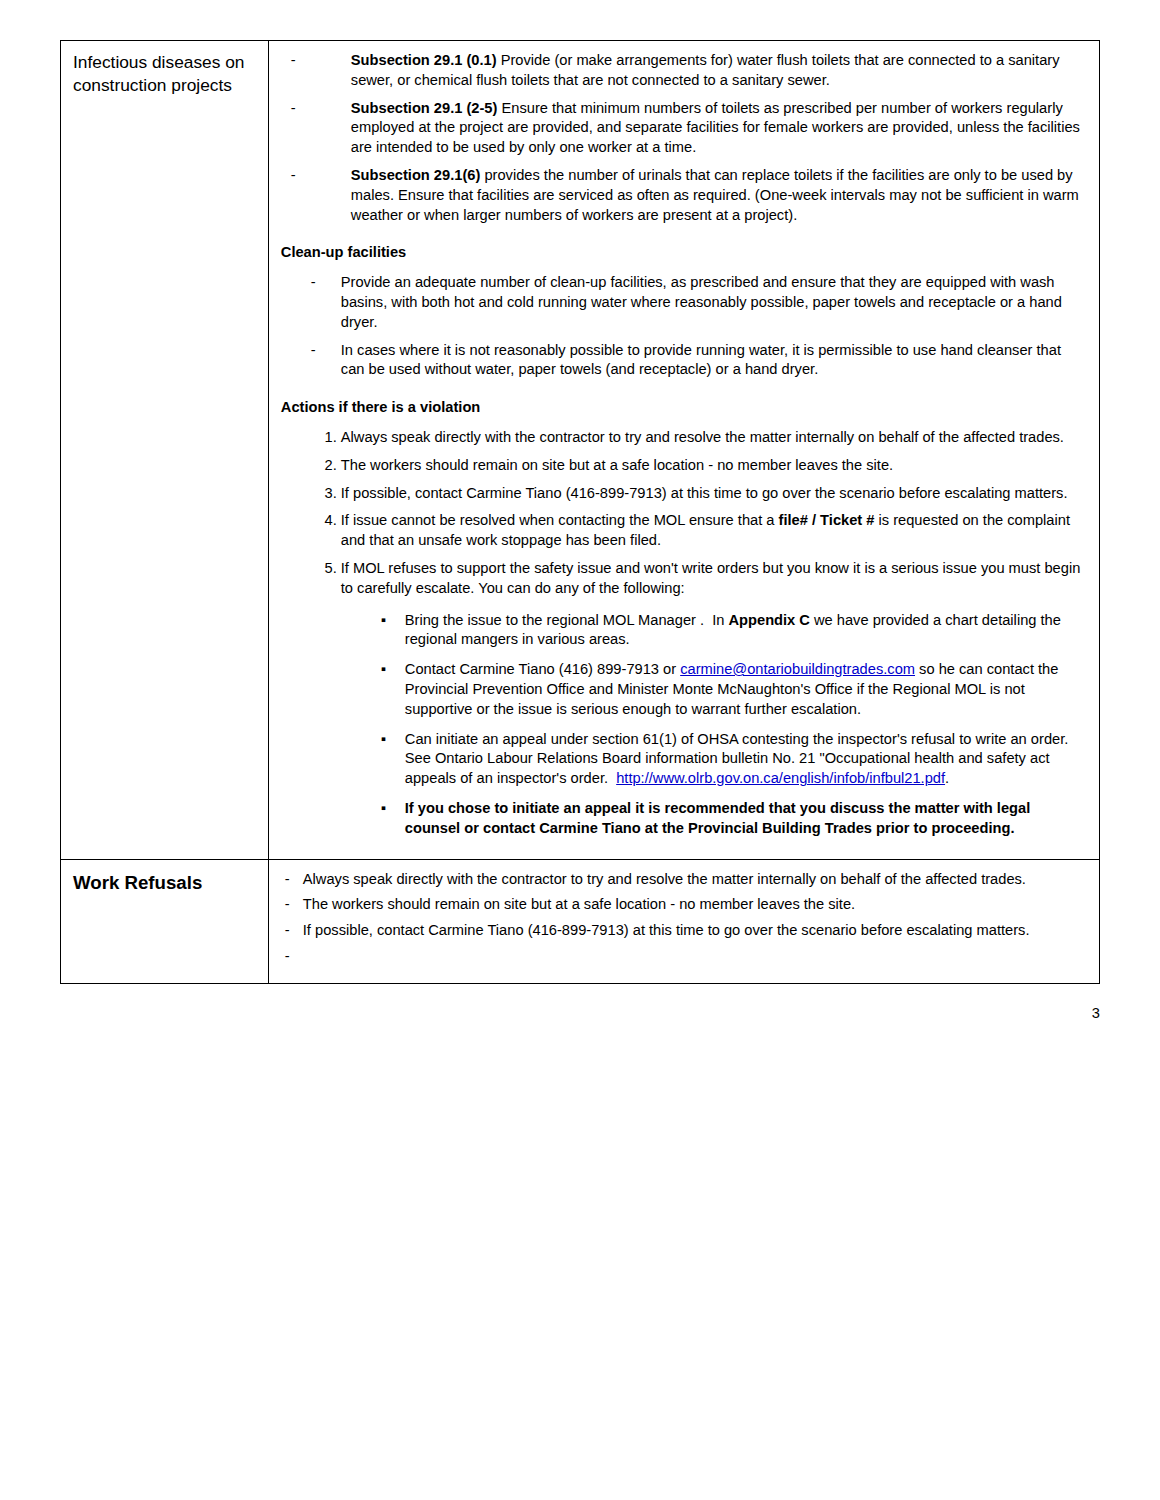| Infectious diseases on construction projects | Subsection 29.1 (0.1) Provide (or make arrangements for) water flush toilets that are connected to a sanitary sewer, or chemical flush toilets that are not connected to a sanitary sewer. Subsection 29.1 (2-5) Ensure that minimum numbers of toilets as prescribed per number of workers regularly employed at the project are provided, and separate facilities for female workers are provided, unless the facilities are intended to be used by only one worker at a time. Subsection 29.1(6) provides the number of urinals that can replace toilets if the facilities are only to be used by males. Ensure that facilities are serviced as often as required. (One-week intervals may not be sufficient in warm weather or when larger numbers of workers are present at a project). Clean-up facilities Provide an adequate number of clean-up facilities, as prescribed and ensure that they are equipped with wash basins, with both hot and cold running water where reasonably possible, paper towels and receptacle or a hand dryer. In cases where it is not reasonably possible to provide running water, it is permissible to use hand cleanser that can be used without water, paper towels (and receptacle) or a hand dryer. Actions if there is a violation Always speak directly with the contractor to try and resolve the matter internally on behalf of the affected trades. The workers should remain on site but at a safe location - no member leaves the site. If possible, contact Carmine Tiano (416-899-7913) at this time to go over the scenario before escalating matters. If issue cannot be resolved when contacting the MOL ensure that a file# / Ticket # is requested on the complaint and that an unsafe work stoppage has been filed. If MOL refuses to support the safety issue and won't write orders but you know it is a serious issue you must begin to carefully escalate. You can do any of the following: Bring the issue to the regional MOL Manager . In Appendix C we have provided a chart detailing the regional mangers in various areas. Contact Carmine Tiano (416) 899-7913 or carmine@ontariobuildingtrades.com so he can contact the Provincial Prevention Office and Minister Monte McNaughton's Office if the Regional MOL is not supportive or the issue is serious enough to warrant further escalation. Can initiate an appeal under section 61(1) of OHSA contesting the inspector's refusal to write an order. See Ontario Labour Relations Board information bulletin No. 21 "Occupational health and safety act appeals of an inspector's order. http://www.olrb.gov.on.ca/english/infob/infbul21.pdf . If you chose to initiate an appeal it is recommended that you discuss the matter with legal counsel or contact Carmine Tiano at the Provincial Building Trades prior to proceeding. |
| Work Refusals | Always speak directly with the contractor to try and resolve the matter internally on behalf of the affected trades. The workers should remain on site but at a safe location - no member leaves the site. If possible, contact Carmine Tiano (416-899-7913) at this time to go over the scenario before escalating matters. |
3